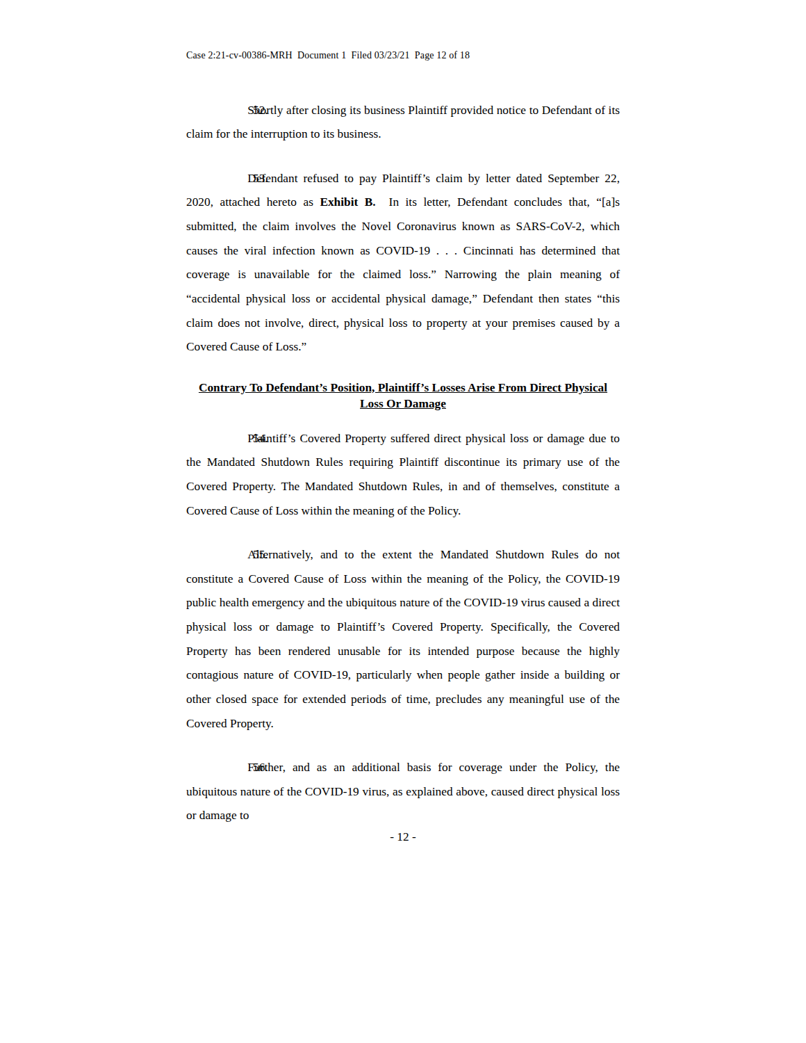Case 2:21-cv-00386-MRH Document 1 Filed 03/23/21 Page 12 of 18
52. Shortly after closing its business Plaintiff provided notice to Defendant of its claim for the interruption to its business.
53. Defendant refused to pay Plaintiff’s claim by letter dated September 22, 2020, attached hereto as Exhibit B. In its letter, Defendant concludes that, “[a]s submitted, the claim involves the Novel Coronavirus known as SARS-CoV-2, which causes the viral infection known as COVID-19 . . . Cincinnati has determined that coverage is unavailable for the claimed loss.” Narrowing the plain meaning of “accidental physical loss or accidental physical damage,” Defendant then states “this claim does not involve, direct, physical loss to property at your premises caused by a Covered Cause of Loss.”
Contrary To Defendant’s Position, Plaintiff’s Losses Arise From Direct Physical Loss Or Damage
54. Plaintiff’s Covered Property suffered direct physical loss or damage due to the Mandated Shutdown Rules requiring Plaintiff discontinue its primary use of the Covered Property. The Mandated Shutdown Rules, in and of themselves, constitute a Covered Cause of Loss within the meaning of the Policy.
55. Alternatively, and to the extent the Mandated Shutdown Rules do not constitute a Covered Cause of Loss within the meaning of the Policy, the COVID-19 public health emergency and the ubiquitous nature of the COVID-19 virus caused a direct physical loss or damage to Plaintiff’s Covered Property. Specifically, the Covered Property has been rendered unusable for its intended purpose because the highly contagious nature of COVID-19, particularly when people gather inside a building or other closed space for extended periods of time, precludes any meaningful use of the Covered Property.
56. Further, and as an additional basis for coverage under the Policy, the ubiquitous nature of the COVID-19 virus, as explained above, caused direct physical loss or damage to
- 12 -